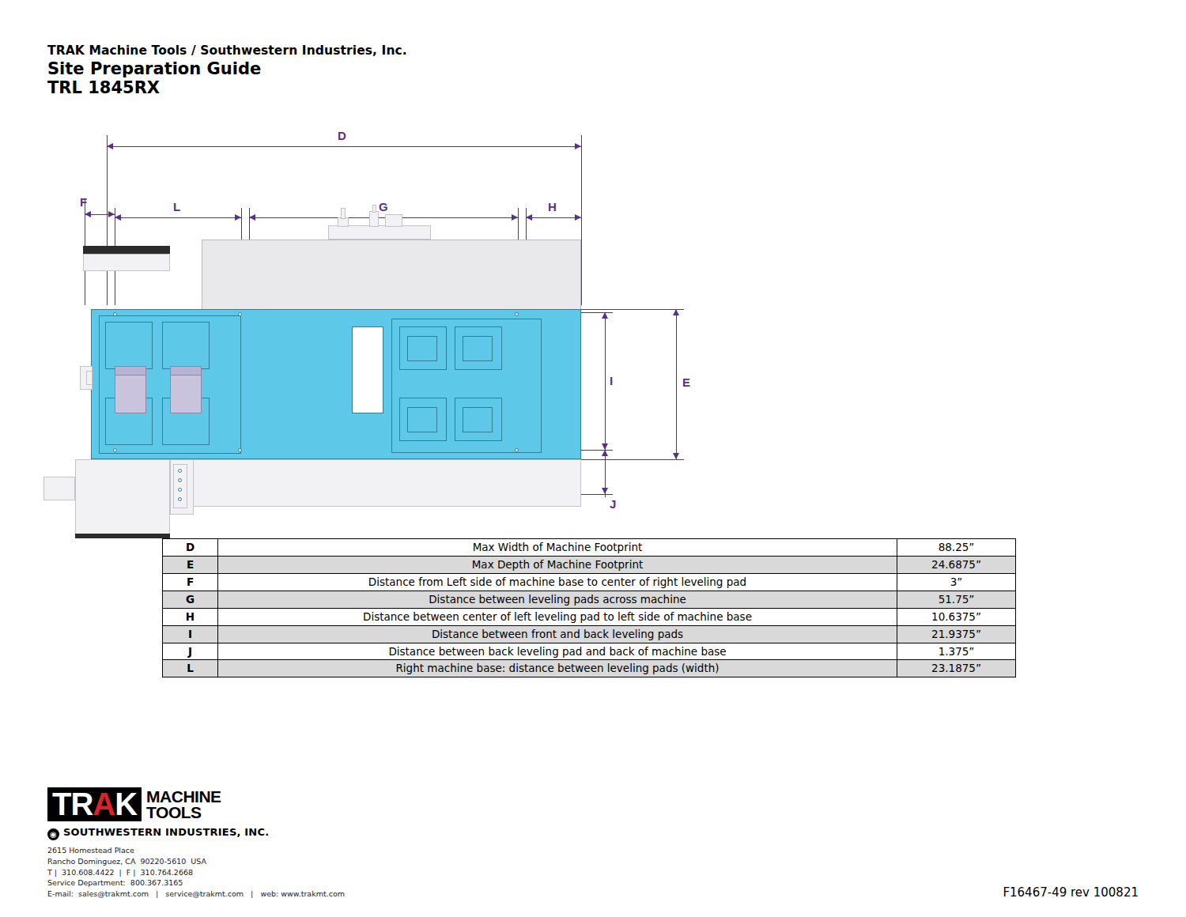TRAK Machine Tools / Southwestern Industries, Inc.
Site Preparation Guide
TRL 1845RX
D
F
L
G
H
I
E
J
| D | Max Width of Machine Footprint | 88.25” |
| E | Max Depth of Machine Footprint | 24.6875” |
| F | Distance from Left side of machine base to center of right leveling pad | 3” |
| G | Distance between leveling pads across machine | 51.75” |
| H | Distance between center of left leveling pad to left side of machine base | 10.6375” |
| I | Distance between front and back leveling pads | 21.9375” |
| J | Distance between back leveling pad and back of machine base | 1.375” |
| L | Right machine base: distance between leveling pads (width) | 23.1875” |
TRAK MACHINE
TOOLS
◉SOUTHWESTERN INDUSTRIES, INC.
2615 Homestead Place
Rancho Dominguez, CA 90220-5610 USA
T | 310.608.4422 | F | 310.764.2668
Service Department: 800.367.3165
E-mail: sales@trakmt.com | service@trakmt.com | web: www.trakmt.com
F16467-49 rev 100821